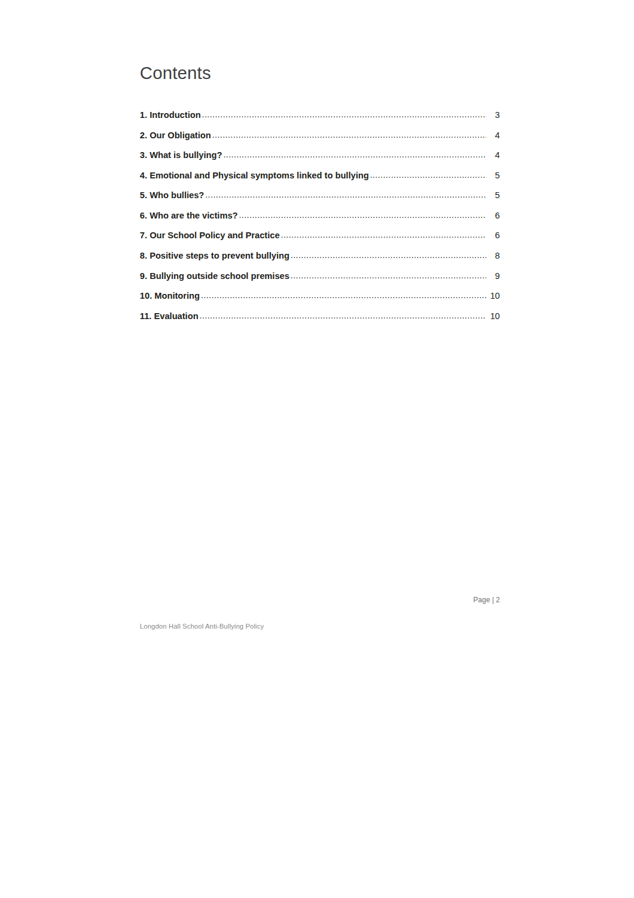Contents
1. Introduction .................................................................................................................................. 3
2. Our Obligation ............................................................................................................................... 4
3. What is bullying? ........................................................................................................................... 4
4. Emotional and Physical symptoms linked to bullying ..................................................................... 5
5. Who bullies? ................................................................................................................................. 5
6. Who are the victims? ..................................................................................................................... 6
7. Our School Policy and Practice ..................................................................................................... 6
8. Positive steps to prevent bullying .................................................................................................. 8
9. Bullying outside school premises ................................................................................................... 9
10. Monitoring ................................................................................................................................ 10
11. Evaluation ................................................................................................................................. 10
Page | 2
Longdon Hall School Anti-Bullying Policy